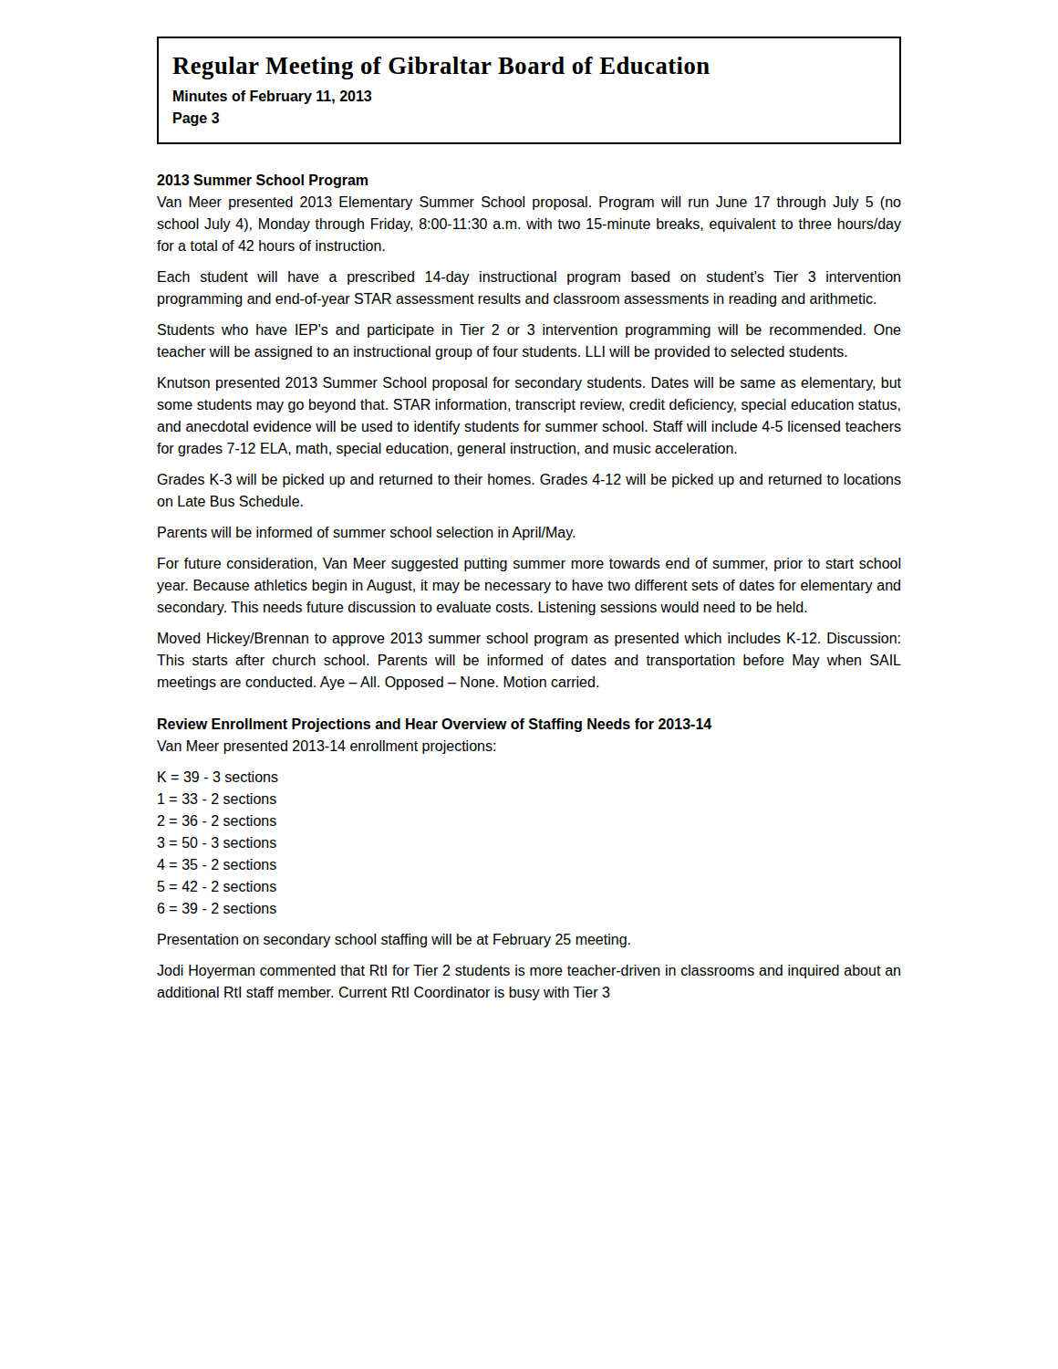Regular Meeting of Gibraltar Board of Education
Minutes of February 11, 2013
Page 3
2013 Summer School Program
Van Meer presented 2013 Elementary Summer School proposal. Program will run June 17 through July 5 (no school July 4), Monday through Friday, 8:00-11:30 a.m. with two 15-minute breaks, equivalent to three hours/day for a total of 42 hours of instruction.
Each student will have a prescribed 14-day instructional program based on student's Tier 3 intervention programming and end-of-year STAR assessment results and classroom assessments in reading and arithmetic.
Students who have IEP's and participate in Tier 2 or 3 intervention programming will be recommended. One teacher will be assigned to an instructional group of four students. LLI will be provided to selected students.
Knutson presented 2013 Summer School proposal for secondary students. Dates will be same as elementary, but some students may go beyond that. STAR information, transcript review, credit deficiency, special education status, and anecdotal evidence will be used to identify students for summer school. Staff will include 4-5 licensed teachers for grades 7-12 ELA, math, special education, general instruction, and music acceleration.
Grades K-3 will be picked up and returned to their homes. Grades 4-12 will be picked up and returned to locations on Late Bus Schedule.
Parents will be informed of summer school selection in April/May.
For future consideration, Van Meer suggested putting summer more towards end of summer, prior to start school year. Because athletics begin in August, it may be necessary to have two different sets of dates for elementary and secondary. This needs future discussion to evaluate costs. Listening sessions would need to be held.
Moved Hickey/Brennan to approve 2013 summer school program as presented which includes K-12. Discussion: This starts after church school. Parents will be informed of dates and transportation before May when SAIL meetings are conducted. Aye – All. Opposed – None. Motion carried.
Review Enrollment Projections and Hear Overview of Staffing Needs for 2013-14
Van Meer presented 2013-14 enrollment projections:
K = 39 - 3 sections
1 = 33 - 2 sections
2 = 36 - 2 sections
3 = 50 - 3 sections
4 = 35 - 2 sections
5 = 42 - 2 sections
6 = 39 - 2 sections
Presentation on secondary school staffing will be at February 25 meeting.
Jodi Hoyerman commented that RtI for Tier 2 students is more teacher-driven in classrooms and inquired about an additional RtI staff member. Current RtI Coordinator is busy with Tier 3